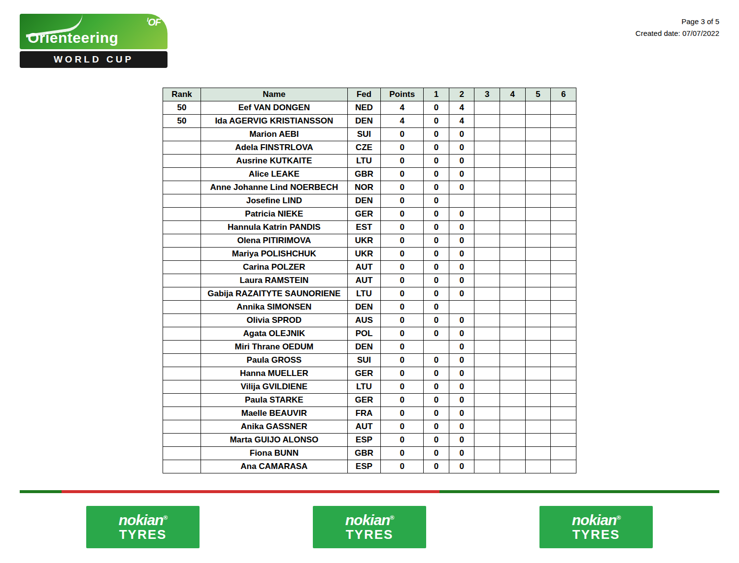IOF
Orienteering
WORLD CUP
Page 3 of 5
Created date: 07/07/2022
| Rank | Name | Fed | Points | 1 | 2 | 3 | 4 | 5 | 6 |
| --- | --- | --- | --- | --- | --- | --- | --- | --- | --- |
| 50 | Eef VAN DONGEN | NED | 4 | 0 | 4 | | | | |
| 50 | Ida AGERVIG KRISTIANSSON | DEN | 4 | 0 | 4 | | | | |
| | Marion AEBI | SUI | 0 | 0 | 0 | | | | |
| | Adela FINSTRLOVA | CZE | 0 | 0 | 0 | | | | |
| | Ausrine KUTKAITE | LTU | 0 | 0 | 0 | | | | |
| | Alice LEAKE | GBR | 0 | 0 | 0 | | | | |
| | Anne Johanne Lind NOERBECH | NOR | 0 | 0 | 0 | | | | |
| | Josefine LIND | DEN | 0 | 0 | | | | | |
| | Patricia NIEKE | GER | 0 | 0 | 0 | | | | |
| | Hannula Katrin PANDIS | EST | 0 | 0 | 0 | | | | |
| | Olena PITIRIMOVA | UKR | 0 | 0 | 0 | | | | |
| | Mariya POLISHCHUK | UKR | 0 | 0 | 0 | | | | |
| | Carina POLZER | AUT | 0 | 0 | 0 | | | | |
| | Laura RAMSTEIN | AUT | 0 | 0 | 0 | | | | |
| | Gabija RAZAITYTE SAUNORIENE | LTU | 0 | 0 | 0 | | | | |
| | Annika SIMONSEN | DEN | 0 | 0 | | | | | |
| | Olivia SPROD | AUS | 0 | 0 | 0 | | | | |
| | Agata OLEJNIK | POL | 0 | 0 | 0 | | | | |
| | Miri Thrane OEDUM | DEN | 0 | | 0 | | | | |
| | Paula GROSS | SUI | 0 | 0 | 0 | | | | |
| | Hanna MUELLER | GER | 0 | 0 | 0 | | | | |
| | Vilija GVILDIENE | LTU | 0 | 0 | 0 | | | | |
| | Paula STARKE | GER | 0 | 0 | 0 | | | | |
| | Maelle BEAUVIR | FRA | 0 | 0 | 0 | | | | |
| | Anika GASSNER | AUT | 0 | 0 | 0 | | | | |
| | Marta GUIJO ALONSO | ESP | 0 | 0 | 0 | | | | |
| | Fiona BUNN | GBR | 0 | 0 | 0 | | | | |
| | Ana CAMARASA | ESP | 0 | 0 | 0 | | | | |
nokian®
TYRES
nokian®
TYRES
nokian®
TYRES